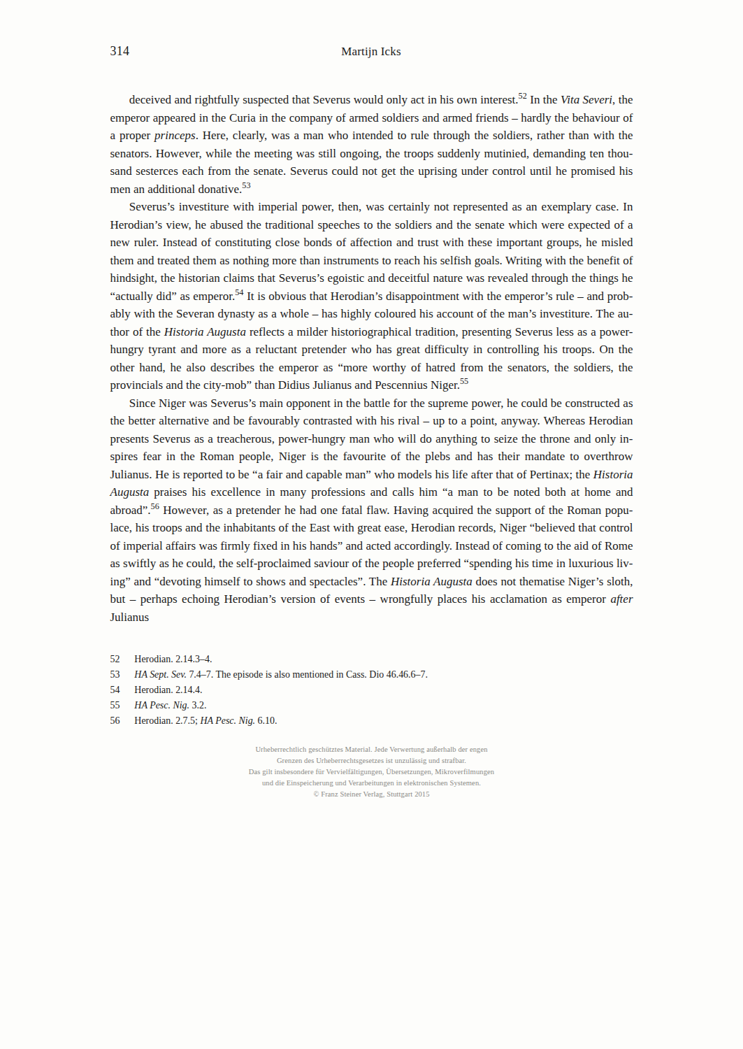314
Martijn Icks
deceived and rightfully suspected that Severus would only act in his own interest.52 In the Vita Severi, the emperor appeared in the Curia in the company of armed soldiers and armed friends – hardly the behaviour of a proper princeps. Here, clearly, was a man who intended to rule through the soldiers, rather than with the senators. However, while the meeting was still ongoing, the troops suddenly mutinied, demanding ten thousand sesterces each from the senate. Severus could not get the uprising under control until he promised his men an additional donative.53
Severus’s investiture with imperial power, then, was certainly not represented as an exemplary case. In Herodian’s view, he abused the traditional speeches to the soldiers and the senate which were expected of a new ruler. Instead of constituting close bonds of affection and trust with these important groups, he misled them and treated them as nothing more than instruments to reach his selfish goals. Writing with the benefit of hindsight, the historian claims that Severus’s egoistic and deceitful nature was revealed through the things he “actually did” as emperor.54 It is obvious that Herodian’s disappointment with the emperor’s rule – and probably with the Severan dynasty as a whole – has highly coloured his account of the man’s investiture. The author of the Historia Augusta reflects a milder historiographical tradition, presenting Severus less as a power-hungry tyrant and more as a reluctant pretender who has great difficulty in controlling his troops. On the other hand, he also describes the emperor as “more worthy of hatred from the senators, the soldiers, the provincials and the city-mob” than Didius Julianus and Pescennius Niger.55
Since Niger was Severus’s main opponent in the battle for the supreme power, he could be constructed as the better alternative and be favourably contrasted with his rival – up to a point, anyway. Whereas Herodian presents Severus as a treacherous, power-hungry man who will do anything to seize the throne and only inspires fear in the Roman people, Niger is the favourite of the plebs and has their mandate to overthrow Julianus. He is reported to be “a fair and capable man” who models his life after that of Pertinax; the Historia Augusta praises his excellence in many professions and calls him “a man to be noted both at home and abroad”.56 However, as a pretender he had one fatal flaw. Having acquired the support of the Roman populace, his troops and the inhabitants of the East with great ease, Herodian records, Niger “believed that control of imperial affairs was firmly fixed in his hands” and acted accordingly. Instead of coming to the aid of Rome as swiftly as he could, the self-proclaimed saviour of the people preferred “spending his time in luxurious living” and “devoting himself to shows and spectacles”. The Historia Augusta does not thematise Niger’s sloth, but – perhaps echoing Herodian’s version of events – wrongfully places his acclamation as emperor after Julianus
52 Herodian. 2.14.3–4.
53 HA Sept. Sev. 7.4–7. The episode is also mentioned in Cass. Dio 46.46.6–7.
54 Herodian. 2.14.4.
55 HA Pesc. Nig. 3.2.
56 Herodian. 2.7.5; HA Pesc. Nig. 6.10.
Urheberrechtlich geschütztes Material. Jede Verwertung außerhalb der engen
Grenzen des Urheberrechtsgesetzes ist unzulässig und strafbar.
Das gilt insbesondere für Vervielfältigungen, Übersetzungen, Mikroverfilmungen
und die Einspeicherung und Verarbeitungen in elektronischen Systemen.
© Franz Steiner Verlag, Stuttgart 2015